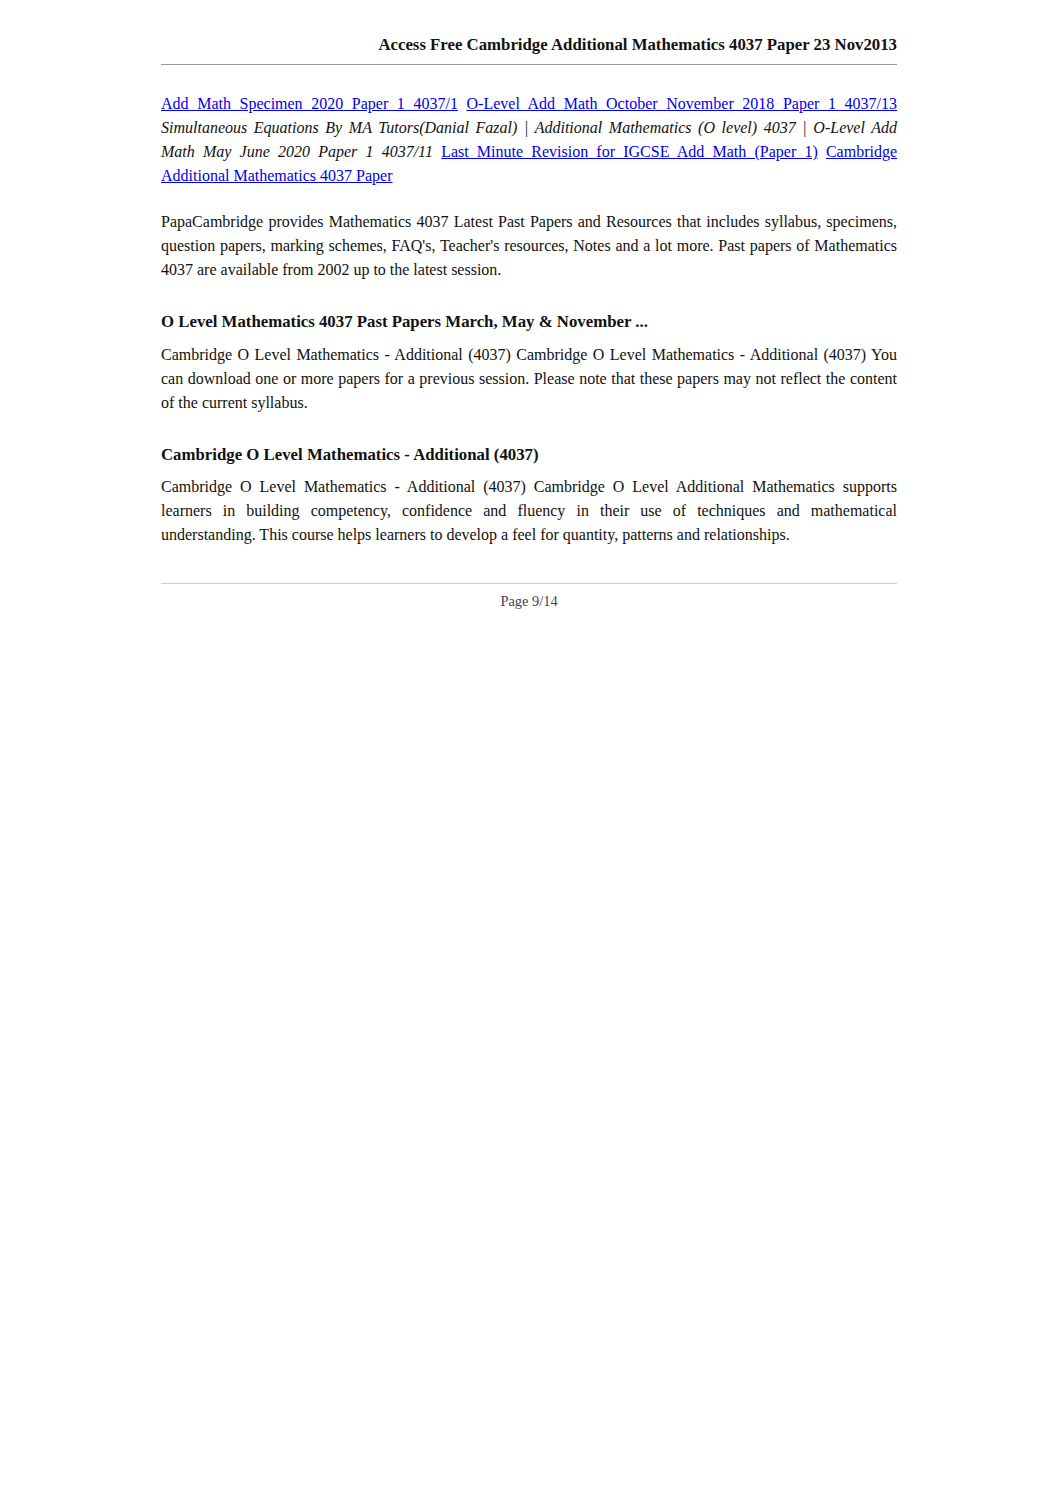Access Free Cambridge Additional Mathematics 4037 Paper 23 Nov2013
Add Math Specimen 2020 Paper 1 4037/1 O-Level Add Math October November 2018 Paper 1 4037/13 Simultaneous Equations By MA Tutors(Danial Fazal) | Additional Mathematics (O level) 4037 | O-Level Add Math May June 2020 Paper 1 4037/11 Last Minute Revision for IGCSE Add Math (Paper 1) Cambridge Additional Mathematics 4037 Paper
PapaCambridge provides Mathematics 4037 Latest Past Papers and Resources that includes syllabus, specimens, question papers, marking schemes, FAQ's, Teacher's resources, Notes and a lot more. Past papers of Mathematics 4037 are available from 2002 up to the latest session.
O Level Mathematics 4037 Past Papers March, May & November ...
Cambridge O Level Mathematics - Additional (4037) Cambridge O Level Mathematics - Additional (4037) You can download one or more papers for a previous session. Please note that these papers may not reflect the content of the current syllabus.
Cambridge O Level Mathematics - Additional (4037)
Cambridge O Level Mathematics - Additional (4037) Cambridge O Level Additional Mathematics supports learners in building competency, confidence and fluency in their use of techniques and mathematical understanding. This course helps learners to develop a feel for quantity, patterns and relationships.
Page 9/14